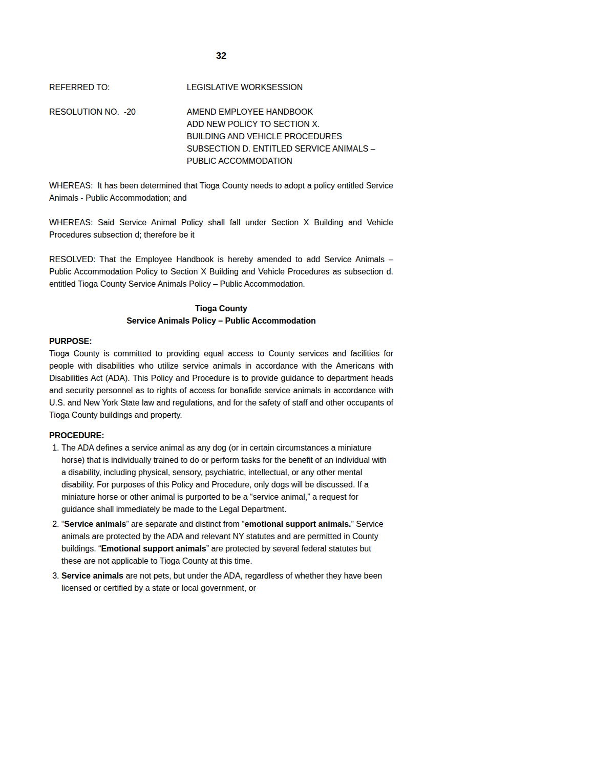32
REFERRED TO:
LEGISLATIVE WORKSESSION
RESOLUTION NO. -20
AMEND EMPLOYEE HANDBOOK
ADD NEW POLICY TO SECTION X.
BUILDING AND VEHICLE PROCEDURES
SUBSECTION D. ENTITLED SERVICE ANIMALS –
PUBLIC ACCOMMODATION
WHEREAS: It has been determined that Tioga County needs to adopt a policy entitled Service Animals - Public Accommodation; and
WHEREAS: Said Service Animal Policy shall fall under Section X Building and Vehicle Procedures subsection d; therefore be it
RESOLVED: That the Employee Handbook is hereby amended to add Service Animals – Public Accommodation Policy to Section X Building and Vehicle Procedures as subsection d. entitled Tioga County Service Animals Policy – Public Accommodation.
Tioga County
Service Animals Policy – Public Accommodation
PURPOSE:
Tioga County is committed to providing equal access to County services and facilities for people with disabilities who utilize service animals in accordance with the Americans with Disabilities Act (ADA). This Policy and Procedure is to provide guidance to department heads and security personnel as to rights of access for bonafide service animals in accordance with U.S. and New York State law and regulations, and for the safety of staff and other occupants of Tioga County buildings and property.
PROCEDURE:
The ADA defines a service animal as any dog (or in certain circumstances a miniature horse) that is individually trained to do or perform tasks for the benefit of an individual with a disability, including physical, sensory, psychiatric, intellectual, or any other mental disability. For purposes of this Policy and Procedure, only dogs will be discussed. If a miniature horse or other animal is purported to be a “service animal,” a request for guidance shall immediately be made to the Legal Department.
“Service animals” are separate and distinct from “emotional support animals.” Service animals are protected by the ADA and relevant NY statutes and are permitted in County buildings. “Emotional support animals” are protected by several federal statutes but these are not applicable to Tioga County at this time.
Service animals are not pets, but under the ADA, regardless of whether they have been licensed or certified by a state or local government, or